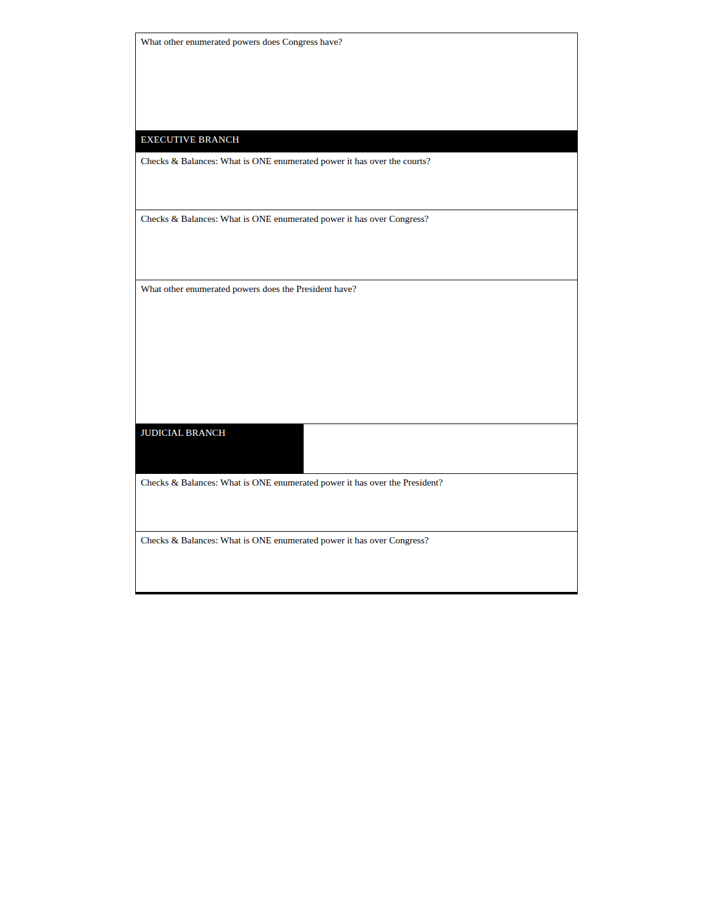| What other enumerated powers does Congress have? |
| EXECUTIVE BRANCH |
| Checks & Balances: What is ONE enumerated power it has over the courts? |
| Checks & Balances: What is ONE enumerated power it has over Congress? |
| What other enumerated powers does the President have? |
| JUDICIAL BRANCH | |
| Checks & Balances: What is ONE enumerated power it has over the President? |
| Checks & Balances: What is ONE enumerated power it has over Congress? |